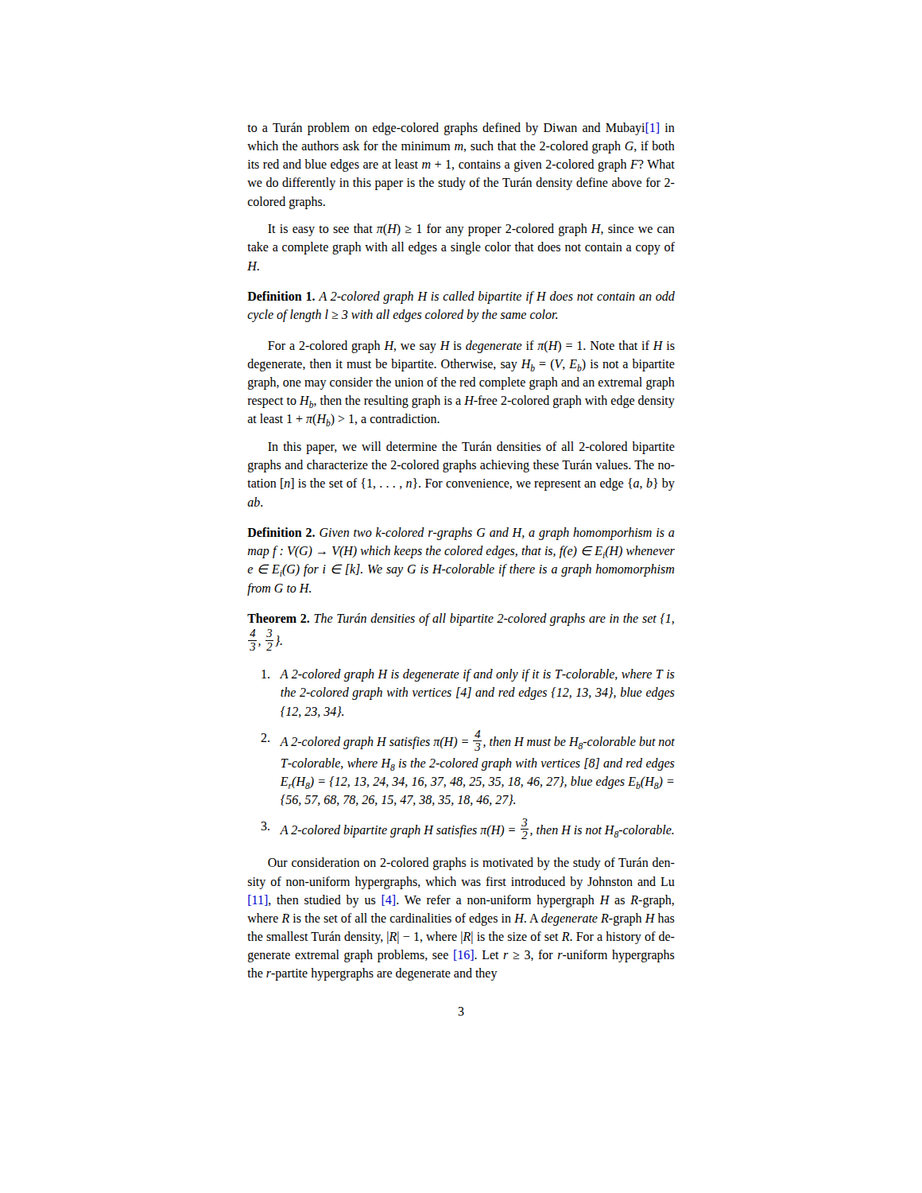to a Turán problem on edge-colored graphs defined by Diwan and Mubayi[1] in which the authors ask for the minimum m, such that the 2-colored graph G, if both its red and blue edges are at least m + 1, contains a given 2-colored graph F? What we do differently in this paper is the study of the Turán density define above for 2-colored graphs.
It is easy to see that π(H) ≥ 1 for any proper 2-colored graph H, since we can take a complete graph with all edges a single color that does not contain a copy of H.
Definition 1. A 2-colored graph H is called bipartite if H does not contain an odd cycle of length l ≥ 3 with all edges colored by the same color.
For a 2-colored graph H, we say H is degenerate if π(H) = 1. Note that if H is degenerate, then it must be bipartite. Otherwise, say Hb = (V, Eb) is not a bipartite graph, one may consider the union of the red complete graph and an extremal graph respect to Hb, then the resulting graph is a H-free 2-colored graph with edge density at least 1 + π(Hb) > 1, a contradiction.
In this paper, we will determine the Turán densities of all 2-colored bipartite graphs and characterize the 2-colored graphs achieving these Turán values. The notation [n] is the set of {1, . . . , n}. For convenience, we represent an edge {a, b} by ab.
Definition 2. Given two k-colored r-graphs G and H, a graph homomporhism is a map f : V(G) → V(H) which keeps the colored edges, that is, f(e) ∈ Ei(H) whenever e ∈ Ei(G) for i ∈ [k]. We say G is H-colorable if there is a graph homomorphism from G to H.
Theorem 2. The Turán densities of all bipartite 2-colored graphs are in the set {1, 43, 32}.
A 2-colored graph H is degenerate if and only if it is T-colorable, where T is the 2-colored graph with vertices [4] and red edges {12, 13, 34}, blue edges {12, 23, 34}.
A 2-colored graph H satisfies π(H) = 43, then H must be H8-colorable but not T-colorable, where H8 is the 2-colored graph with vertices [8] and red edges Er(H8) = {12, 13, 24, 34, 16, 37, 48, 25, 35, 18, 46, 27}, blue edges Eb(H8) = {56, 57, 68, 78, 26, 15, 47, 38, 35, 18, 46, 27}.
A 2-colored bipartite graph H satisfies π(H) = 32, then H is not H8-colorable.
Our consideration on 2-colored graphs is motivated by the study of Turán density of non-uniform hypergraphs, which was first introduced by Johnston and Lu [11], then studied by us [4]. We refer a non-uniform hypergraph H as R-graph, where R is the set of all the cardinalities of edges in H. A degenerate R-graph H has the smallest Turán density, |R| − 1, where |R| is the size of set R. For a history of degenerate extremal graph problems, see [16]. Let r ≥ 3, for r-uniform hypergraphs the r-partite hypergraphs are degenerate and they
3